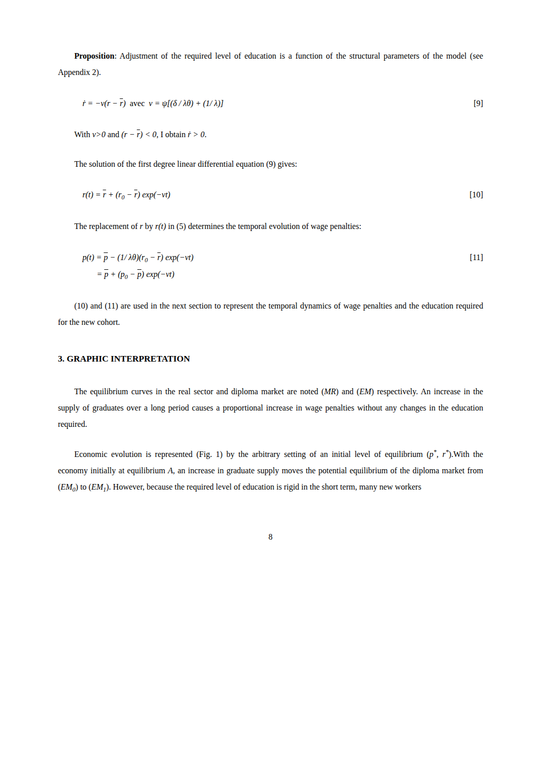Proposition: Adjustment of the required level of education is a function of the structural parameters of the model (see Appendix 2).
ṙ = −v(r − r) avec v = ψ[(δ / λθ) + (1/ λ)] [9]
With v>0 and (r − r) < 0, I obtain ṙ > 0.
The solution of the first degree linear differential equation (9) gives:
r(t) = r + (r0 − r) exp(−vt) [10]
The replacement of r by r(t) in (5) determines the temporal evolution of wage penalties:
p(t) = p − (1/ λθ)(r0 − r) exp(−vt)
= p + (p0 − p) exp(−vt) [11]
(10) and (11) are used in the next section to represent the temporal dynamics of wage penalties and the education required for the new cohort.
3. GRAPHIC INTERPRETATION
The equilibrium curves in the real sector and diploma market are noted (MR) and (EM) respectively. An increase in the supply of graduates over a long period causes a proportional increase in wage penalties without any changes in the education required.
Economic evolution is represented (Fig. 1) by the arbitrary setting of an initial level of equilibrium (p*, r*).With the economy initially at equilibrium A, an increase in graduate supply moves the potential equilibrium of the diploma market from (EM0) to (EM1). However, because the required level of education is rigid in the short term, many new workers
8